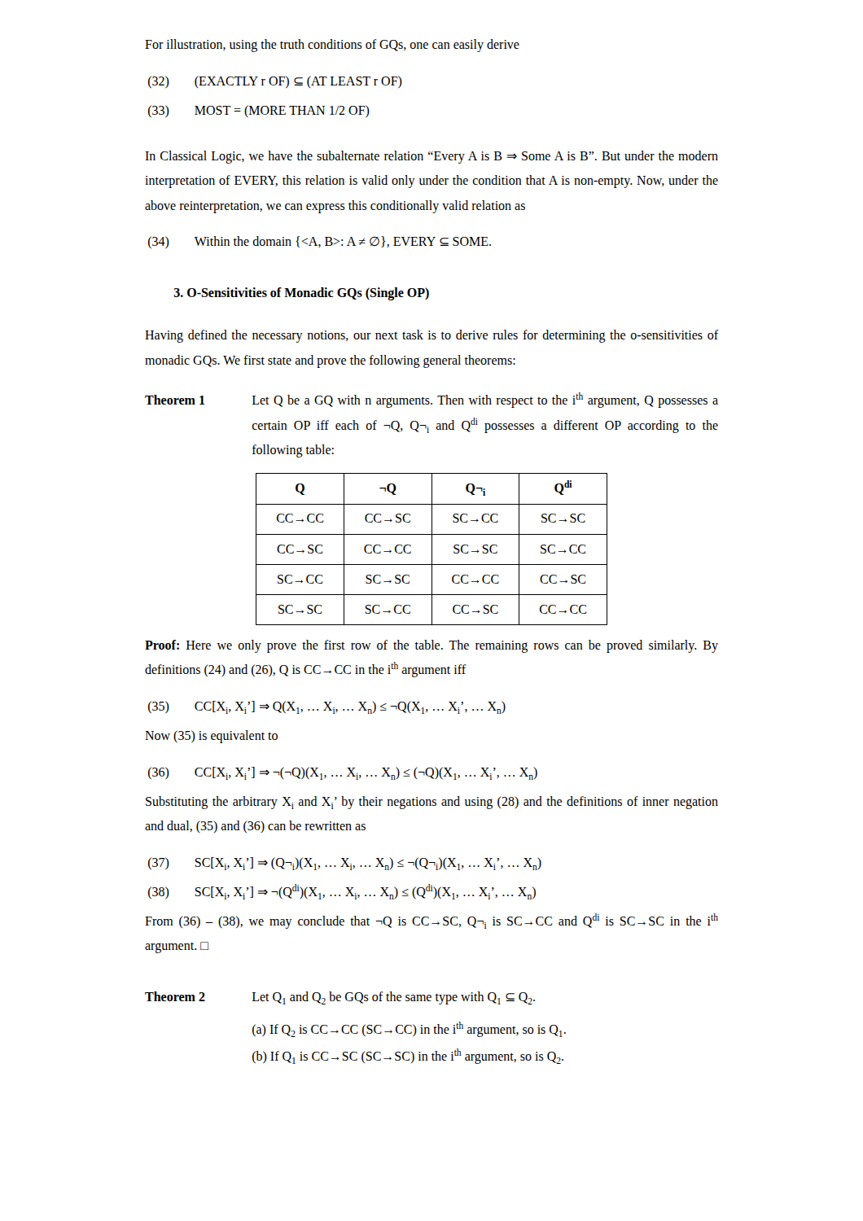For illustration, using the truth conditions of GQs, one can easily derive
(32)(EXACTLY r OF) ⊆ (AT LEAST r OF)
(33) MOST = (MORE THAN 1/2 OF)
In Classical Logic, we have the subalternate relation “Every A is B ⇒ Some A is B”. But under the modern interpretation of EVERY, this relation is valid only under the condition that A is non-empty. Now, under the above reinterpretation, we can express this conditionally valid relation as
(34) Within the domain {<A, B>: A ≠ ∅}, EVERY ⊆ SOME.
3. O-Sensitivities of Monadic GQs (Single OP)
Having defined the necessary notions, our next task is to derive rules for determining the o-sensitivities of monadic GQs. We first state and prove the following general theorems:
Theorem 1 Let Q be a GQ with n arguments. Then with respect to the ith argument, Q possesses a certain OP iff each of ¬Q, Q¬i and Qdi possesses a different OP according to the following table:
| Q | ¬Q | Q¬ i | Q di |
| --- | --- | --- | --- |
| CC→CC | CC→SC | SC→CC | SC→SC |
| CC→SC | CC→CC | SC→SC | SC→CC |
| SC→CC | SC→SC | CC→CC | CC→SC |
| SC→SC | SC→CC | CC→SC | CC→CC |
Proof: Here we only prove the first row of the table. The remaining rows can be proved similarly. By definitions (24) and (26), Q is CC→CC in the ith argument iff
(35) CC[Xi, Xi’] ⇒ Q(X1, … Xi, … Xn) ≤ ¬Q(X1, … Xi’, … Xn)
Now (35) is equivalent to
(36) CC[Xi, Xi’] ⇒ ¬(¬Q)(X1, … Xi, … Xn) ≤ (¬Q)(X1, … Xi’, … Xn)
Substituting the arbitrary Xi and Xi’ by their negations and using (28) and the definitions of inner negation and dual, (35) and (36) can be rewritten as
(37) SC[Xi, Xi’] ⇒ (Q¬i)(X1, … Xi, … Xn) ≤ ¬(Q¬i)(X1, … Xi’, … Xn)
(38) SC[Xi, Xi’] ⇒ ¬(Qdi)(X1, … Xi, … Xn) ≤ (Qdi)(X1, … Xi’, … Xn)
From (36) – (38), we may conclude that ¬Q is CC→SC, Q¬i is SC→CC and Qdi is SC→SC in the ith argument. □
Theorem 2 Let Q1 and Q2 be GQs of the same type with Q1 ⊆ Q2.
(a) If Q2 is CC→CC (SC→CC) in the ith argument, so is Q1.
(b) If Q1 is CC→SC (SC→SC) in the ith argument, so is Q2.